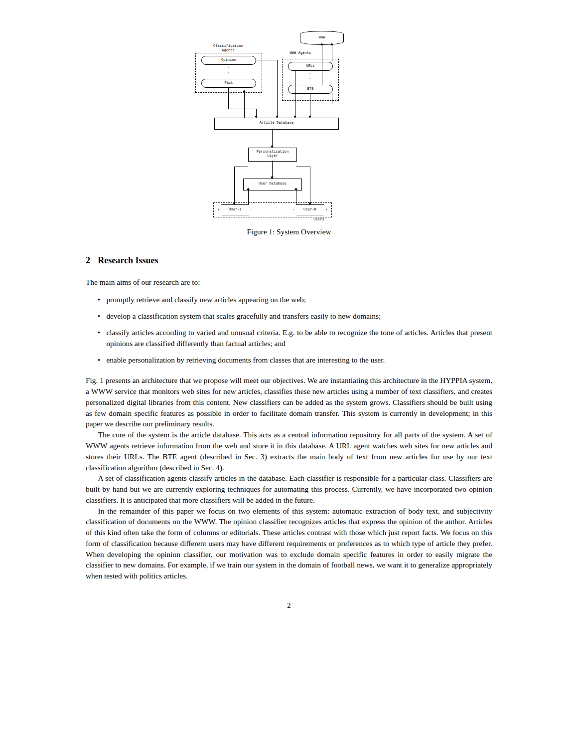WWW
Classification
Agents
Opinion
.
.
.
Fact
WWW Agents
URLs
.
.
.
BTE
Article Database
Personalisation
Layer
User Database
User-1
User-N
Users
Figure 1: System Overview
2 Research Issues
The main aims of our research are to:
promptly retrieve and classify new articles appearing on the web;
develop a classification system that scales gracefully and transfers easily to new domains;
classify articles according to varied and unusual criteria. E.g. to be able to recognize the tone of articles. Articles that present opinions are classified differently than factual articles; and
enable personalization by retrieving documents from classes that are interesting to the user.
Fig. 1 presents an architecture that we propose will meet our objectives. We are instantiating this architecture in the HYPPIA system, a WWW service that monitors web sites for new articles, classifies these new articles using a number of text classifiers, and creates personalized digital libraries from this content. New classifiers can be added as the system grows. Classifiers should be built using as few domain specific features as possible in order to facilitate domain transfer. This system is currently in development; in this paper we describe our preliminary results.
The core of the system is the article database. This acts as a central information repository for all parts of the system. A set of WWW agents retrieve information from the web and store it in this database. A URL agent watches web sites for new articles and stores their URLs. The BTE agent (described in Sec. 3) extracts the main body of text from new articles for use by our text classification algorithm (described in Sec. 4).
A set of classification agents classify articles in the database. Each classifier is responsible for a particular class. Classifiers are built by hand but we are currently exploring techniques for automating this process. Currently, we have incorporated two opinion classifiers. It is anticipated that more classifiers will be added in the future.
In the remainder of this paper we focus on two elements of this system: automatic extraction of body text, and subjectivity classification of documents on the WWW. The opinion classifier recognizes articles that express the opinion of the author. Articles of this kind often take the form of columns or editorials. These articles contrast with those which just report facts. We focus on this form of classification because different users may have different requirements or preferences as to which type of article they prefer. When developing the opinion classifier, our motivation was to exclude domain specific features in order to easily migrate the classifier to new domains. For example, if we train our system in the domain of football news, we want it to generalize appropriately when tested with politics articles.
2